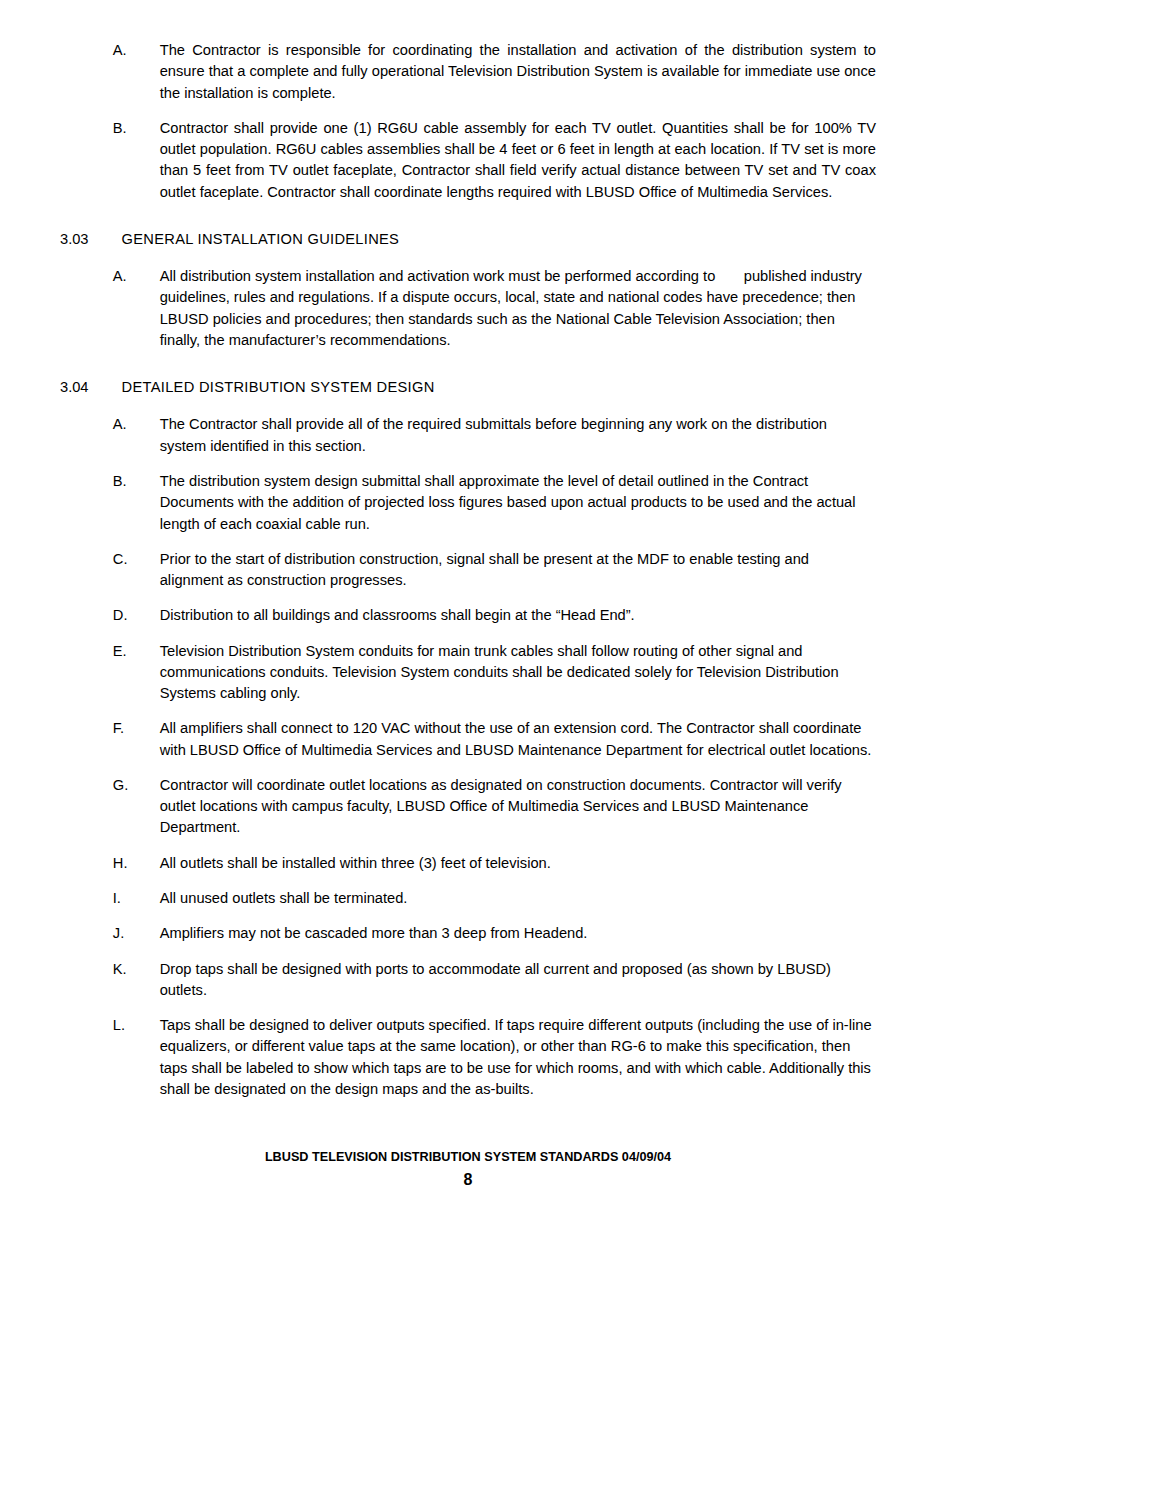A.
The Contractor is responsible for coordinating the installation and activation of the distribution system to ensure that a complete and fully operational Television Distribution System is available for immediate use once the installation is complete.
B.
Contractor shall provide one (1) RG6U cable assembly for each TV outlet. Quantities shall be for 100% TV outlet population. RG6U cables assemblies shall be 4 feet or 6 feet in length at each location. If TV set is more than 5 feet from TV outlet faceplate, Contractor shall field verify actual distance between TV set and TV coax outlet faceplate. Contractor shall coordinate lengths required with LBUSD Office of Multimedia Services.
3.03
GENERAL INSTALLATION GUIDELINES
A.
All distribution system installation and activation work must be performed according to published industry guidelines, rules and regulations. If a dispute occurs, local, state and national codes have precedence; then LBUSD policies and procedures; then standards such as the National Cable Television Association; then finally, the manufacturer’s recommendations.
3.04
DETAILED DISTRIBUTION SYSTEM DESIGN
A.
The Contractor shall provide all of the required submittals before beginning any work on the distribution system identified in this section.
B.
The distribution system design submittal shall approximate the level of detail outlined in the Contract Documents with the addition of projected loss figures based upon actual products to be used and the actual length of each coaxial cable run.
C.
Prior to the start of distribution construction, signal shall be present at the MDF to enable testing and alignment as construction progresses.
D.
Distribution to all buildings and classrooms shall begin at the “Head End”.
E.
Television Distribution System conduits for main trunk cables shall follow routing of other signal and communications conduits. Television System conduits shall be dedicated solely for Television Distribution Systems cabling only.
F.
All amplifiers shall connect to 120 VAC without the use of an extension cord. The Contractor shall coordinate with LBUSD Office of Multimedia Services and LBUSD Maintenance Department for electrical outlet locations.
G.
Contractor will coordinate outlet locations as designated on construction documents. Contractor will verify outlet locations with campus faculty, LBUSD Office of Multimedia Services and LBUSD Maintenance Department.
H.
All outlets shall be installed within three (3) feet of television.
I.
All unused outlets shall be terminated.
J.
Amplifiers may not be cascaded more than 3 deep from Headend.
K.
Drop taps shall be designed with ports to accommodate all current and proposed (as shown by LBUSD) outlets.
L.
Taps shall be designed to deliver outputs specified. If taps require different outputs (including the use of in-line equalizers, or different value taps at the same location), or other than RG-6 to make this specification, then taps shall be labeled to show which taps are to be use for which rooms, and with which cable. Additionally this shall be designated on the design maps and the as-builts.
LBUSD TELEVISION DISTRIBUTION SYSTEM STANDARDS 04/09/04
8